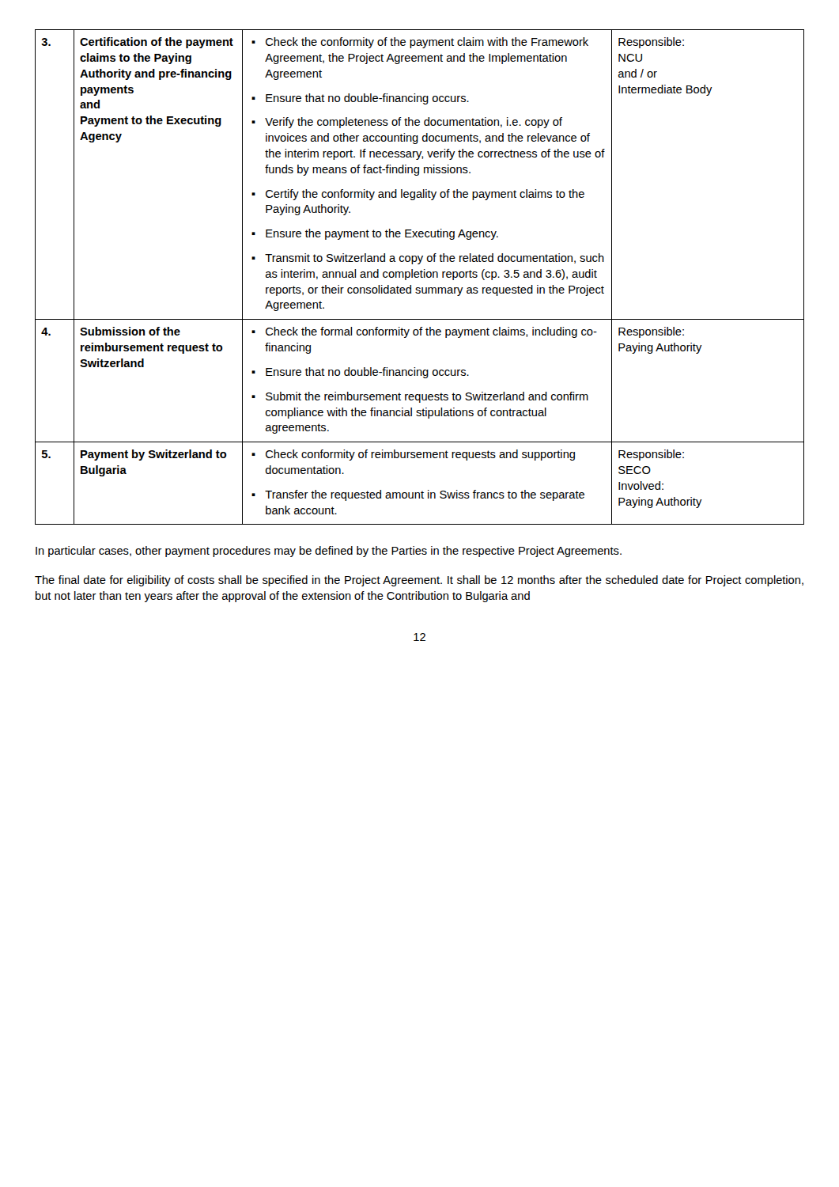| 3. | Certification of the payment claims to the Paying Authority and pre-financing payments and Payment to the Executing Agency | Check the conformity of the payment claim with the Framework Agreement, the Project Agreement and the Implementation Agreement Ensure that no double-financing occurs. Verify the completeness of the documentation, i.e. copy of invoices and other accounting documents, and the relevance of the interim report. If necessary, verify the correctness of the use of funds by means of fact-finding missions. Certify the conformity and legality of the payment claims to the Paying Authority. Ensure the payment to the Executing Agency. Transmit to Switzerland a copy of the related documentation, such as interim, annual and completion reports (cp. 3.5 and 3.6), audit reports, or their consolidated summary as requested in the Project Agreement. | Responsible: NCU and / or Intermediate Body |
| 4. | Submission of the reimbursement request to Switzerland | Check the formal conformity of the payment claims, including co-financing Ensure that no double-financing occurs. Submit the reimbursement requests to Switzerland and confirm compliance with the financial stipulations of contractual agreements. | Responsible: Paying Authority |
| 5. | Payment by Switzerland to Bulgaria | Check conformity of reimbursement requests and supporting documentation. Transfer the requested amount in Swiss francs to the separate bank account. | Responsible: SECO Involved: Paying Authority |
In particular cases, other payment procedures may be defined by the Parties in the respective Project Agreements.
The final date for eligibility of costs shall be specified in the Project Agreement. It shall be 12 months after the scheduled date for Project completion, but not later than ten years after the approval of the extension of the Contribution to Bulgaria and
12